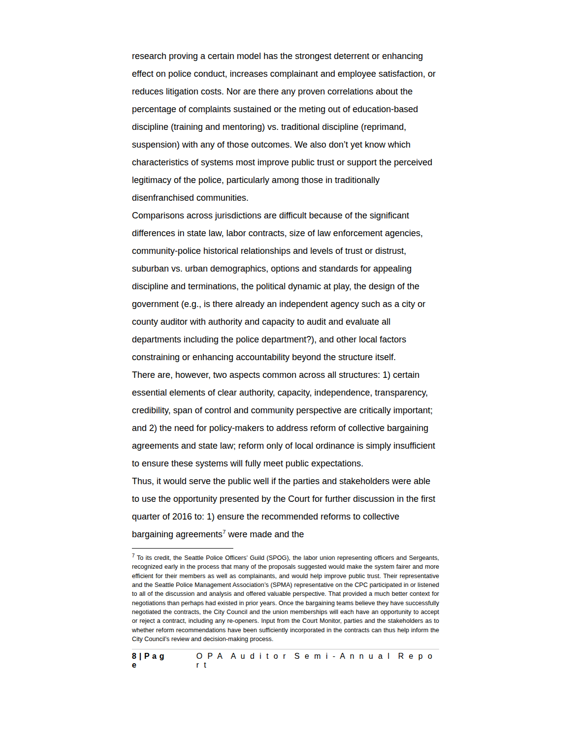research proving a certain model has the strongest deterrent or enhancing effect on police conduct, increases complainant and employee satisfaction, or reduces litigation costs. Nor are there any proven correlations about the percentage of complaints sustained or the meting out of education-based discipline (training and mentoring) vs. traditional discipline (reprimand, suspension) with any of those outcomes. We also don’t yet know which characteristics of systems most improve public trust or support the perceived legitimacy of the police, particularly among those in traditionally disenfranchised communities.
Comparisons across jurisdictions are difficult because of the significant differences in state law, labor contracts, size of law enforcement agencies, community-police historical relationships and levels of trust or distrust, suburban vs. urban demographics, options and standards for appealing discipline and terminations, the political dynamic at play, the design of the government (e.g., is there already an independent agency such as a city or county auditor with authority and capacity to audit and evaluate all departments including the police department?), and other local factors constraining or enhancing accountability beyond the structure itself.
There are, however, two aspects common across all structures: 1) certain essential elements of clear authority, capacity, independence, transparency, credibility, span of control and community perspective are critically important; and 2) the need for policy-makers to address reform of collective bargaining agreements and state law; reform only of local ordinance is simply insufficient to ensure these systems will fully meet public expectations.
Thus, it would serve the public well if the parties and stakeholders were able to use the opportunity presented by the Court for further discussion in the first quarter of 2016 to: 1) ensure the recommended reforms to collective bargaining agreements7 were made and the
7 To its credit, the Seattle Police Officers’ Guild (SPOG), the labor union representing officers and Sergeants, recognized early in the process that many of the proposals suggested would make the system fairer and more efficient for their members as well as complainants, and would help improve public trust. Their representative and the Seattle Police Management Association’s (SPMA) representative on the CPC participated in or listened to all of the discussion and analysis and offered valuable perspective. That provided a much better context for negotiations than perhaps had existed in prior years. Once the bargaining teams believe they have successfully negotiated the contracts, the City Council and the union memberships will each have an opportunity to accept or reject a contract, including any re-openers. Input from the Court Monitor, parties and the stakeholders as to whether reform recommendations have been sufficiently incorporated in the contracts can thus help inform the City Council’s review and decision-making process.
8 | P a g e O P A A u d i t o r S e m i - A n n u a l R e p o r t